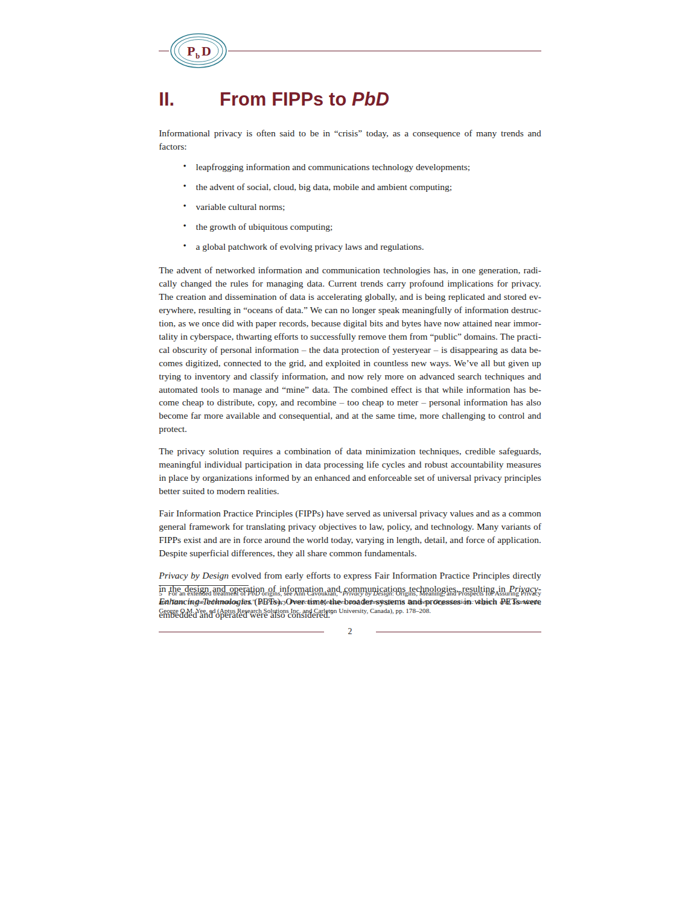P b D
II. From FIPPs to PbD
Informational privacy is often said to be in “crisis” today, as a consequence of many trends and factors:
leapfrogging information and communications technology developments;
the advent of social, cloud, big data, mobile and ambient computing;
variable cultural norms;
the growth of ubiquitous computing;
a global patchwork of evolving privacy laws and regulations.
The advent of networked information and communication technologies has, in one generation, radically changed the rules for managing data. Current trends carry profound implications for privacy. The creation and dissemination of data is accelerating globally, and is being replicated and stored everywhere, resulting in “oceans of data.” We can no longer speak meaningfully of information destruction, as we once did with paper records, because digital bits and bytes have now attained near immortality in cyberspace, thwarting efforts to successfully remove them from “public” domains. The practical obscurity of personal information – the data protection of yesteryear – is disappearing as data becomes digitized, connected to the grid, and exploited in countless new ways. We’ve all but given up trying to inventory and classify information, and now rely more on advanced search techniques and automated tools to manage and “mine” data. The combined effect is that while information has become cheap to distribute, copy, and recombine – too cheap to meter – personal information has also become far more available and consequential, and at the same time, more challenging to control and protect.
The privacy solution requires a combination of data minimization techniques, credible safeguards, meaningful individual participation in data processing life cycles and robust accountability measures in place by organizations informed by an enhanced and enforceable set of universal privacy principles better suited to modern realities.
Fair Information Practice Principles (FIPPs) have served as universal privacy values and as a common general framework for translating privacy objectives to law, policy, and technology. Many variants of FIPPs exist and are in force around the world today, varying in length, detail, and force of application. Despite superficial differences, they all share common fundamentals.
Privacy by Design evolved from early efforts to express Fair Information Practice Principles directly in the design and operation of information and communications technologies, resulting in Privacy-Enhancing Technologies (PETs). Over time, the broader systems and processes in which PETs were embedded and operated were also considered.5
5 For an extended treatment of PbD origins, see Ann Cavoukian, “Privacy by Design: Origins, Meaning, and Prospects for Assuring Privacy and Trust in the Information Era,” in Privacy Protection Measures and Technologies in Business Organizations: Aspects and Standards, George O.M. Yee, ed (Aptus Research Solutions Inc. and Carleton University, Canada), pp. 178–208.
2